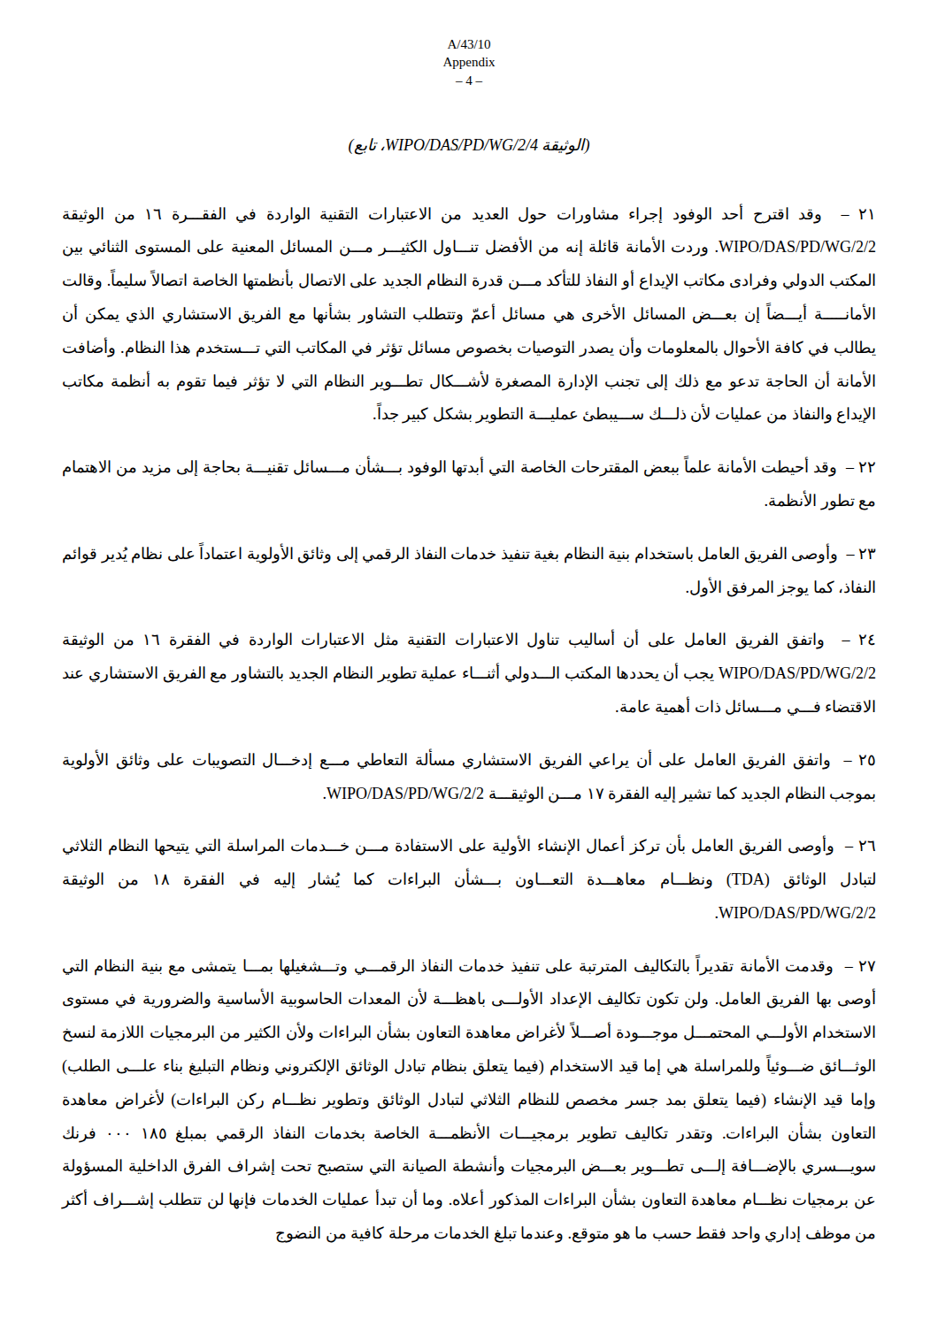A/43/10
Appendix
– 4 –
(الوثيقة WIPO/DAS/PD/WG/2/4، تابع)
٢١ – وقد اقترح أحد الوفود إجراء مشاورات حول العديد من الاعتبارات التقنية الواردة في الفقـــرة ١٦ من الوثيقة WIPO/DAS/PD/WG/2/2. وردت الأمانة قائلة إنه من الأفضل تنـــاول الكثيـــر مـــن المسائل المعنية على المستوى الثنائي بين المكتب الدولي وفرادى مكاتب الإيداع أو النفاذ للتأكد مـــن قدرة النظام الجديد على الاتصال بأنظمتها الخاصة اتصالاً سليماً. وقالت الأمانـــــة أيـــضاً إن بعـــض المسائل الأخرى هي مسائل أعمّ وتتطلب التشاور بشأنها مع الفريق الاستشاري الذي يمكن أن يطالب في كافة الأحوال بالمعلومات وأن يصدر التوصيات بخصوص مسائل تؤثر في المكاتب التي تـــستخدم هذا النظام. وأضافت الأمانة أن الحاجة تدعو مع ذلك إلى تجنب الإدارة المصغرة لأشـــكال تطـــوير النظام التي لا تؤثر فيما تقوم به أنظمة مكاتب الإيداع والنفاذ من عمليات لأن ذلـــك ســـيبطئ عمليـــة التطوير بشكل كبير جداً.
٢٢ – وقد أحيطت الأمانة علماً ببعض المقترحات الخاصة التي أبدتها الوفود بـــشأن مـــسائل تقنيـــة بحاجة إلى مزيد من الاهتمام مع تطور الأنظمة.
٢٣ – وأوصى الفريق العامل باستخدام بنية النظام بغية تنفيذ خدمات النفاذ الرقمي إلى وثائق الأولوية اعتماداً على نظام يُدير قوائم النفاذ، كما يوجز المرفق الأول.
٢٤ – واتفق الفريق العامل على أن أساليب تناول الاعتبارات التقنية مثل الاعتبارات الواردة في الفقرة ١٦ من الوثيقة WIPO/DAS/PD/WG/2/2 يجب أن يحددها المكتب الـــدولي أثنـــاء عملية تطوير النظام الجديد بالتشاور مع الفريق الاستشاري عند الاقتضاء فـــي مـــسائل ذات أهمية عامة.
٢٥ – واتفق الفريق العامل على أن يراعي الفريق الاستشاري مسألة التعاطي مـــع إدخـــال التصويبات على وثائق الأولوية بموجب النظام الجديد كما تشير إليه الفقرة ١٧ مـــن الوثيقـــة WIPO/DAS/PD/WG/2/2.
٢٦ – وأوصى الفريق العامل بأن تركز أعمال الإنشاء الأولية على الاستفادة مـــن خـــدمات المراسلة التي يتيحها النظام الثلاثي لتبادل الوثائق (TDA) ونظـــام معاهـــدة التعـــاون بـــشأن البراءات كما يُشار إليه في الفقرة ١٨ من الوثيقة WIPO/DAS/PD/WG/2/2.
٢٧ – وقدمت الأمانة تقديراً بالتكاليف المترتبة على تنفيذ خدمات النفاذ الرقمـــي وتـــشغيلها بمـــا يتمشى مع بنية النظام التي أوصى بها الفريق العامل. ولن تكون تكاليف الإعداد الأولـــى باهظـــة لأن المعدات الحاسوبية الأساسية والضرورية في مستوى الاستخدام الأولـــي المحتمـــل موجـــودة أصـــلاً لأغراض معاهدة التعاون بشأن البراءات ولأن الكثير من البرمجيات اللازمة لنسخ الوثـــائق ضـــوئياً وللمراسلة هي إما قيد الاستخدام (فيما يتعلق بنظام تبادل الوثائق الإلكتروني ونظام التبليغ بناء علـــى الطلب) وإما قيد الإنشاء (فيما يتعلق بمد جسر مخصص للنظام الثلاثي لتبادل الوثائق وتطوير نظـــام ركن البراءات) لأغراض معاهدة التعاون بشأن البراءات. وتقدر تكاليف تطوير برمجيـــات الأنظمـــة الخاصة بخدمات النفاذ الرقمي بمبلغ ١٨٥ ٠٠٠ فرنك سويـــسري بالإضـــافة إلـــى تطـــوير بعـــض البرمجيات وأنشطة الصيانة التي ستصبح تحت إشراف الفرق الداخلية المسؤولة عن برمجيات نظـــام معاهدة التعاون بشأن البراءات المذكور أعلاه. وما أن تبدأ عمليات الخدمات فإنها لن تتطلب إشـــراف أكثر من موظف إداري واحد فقط حسب ما هو متوقع. وعندما تبلغ الخدمات مرحلة كافية من النضوج